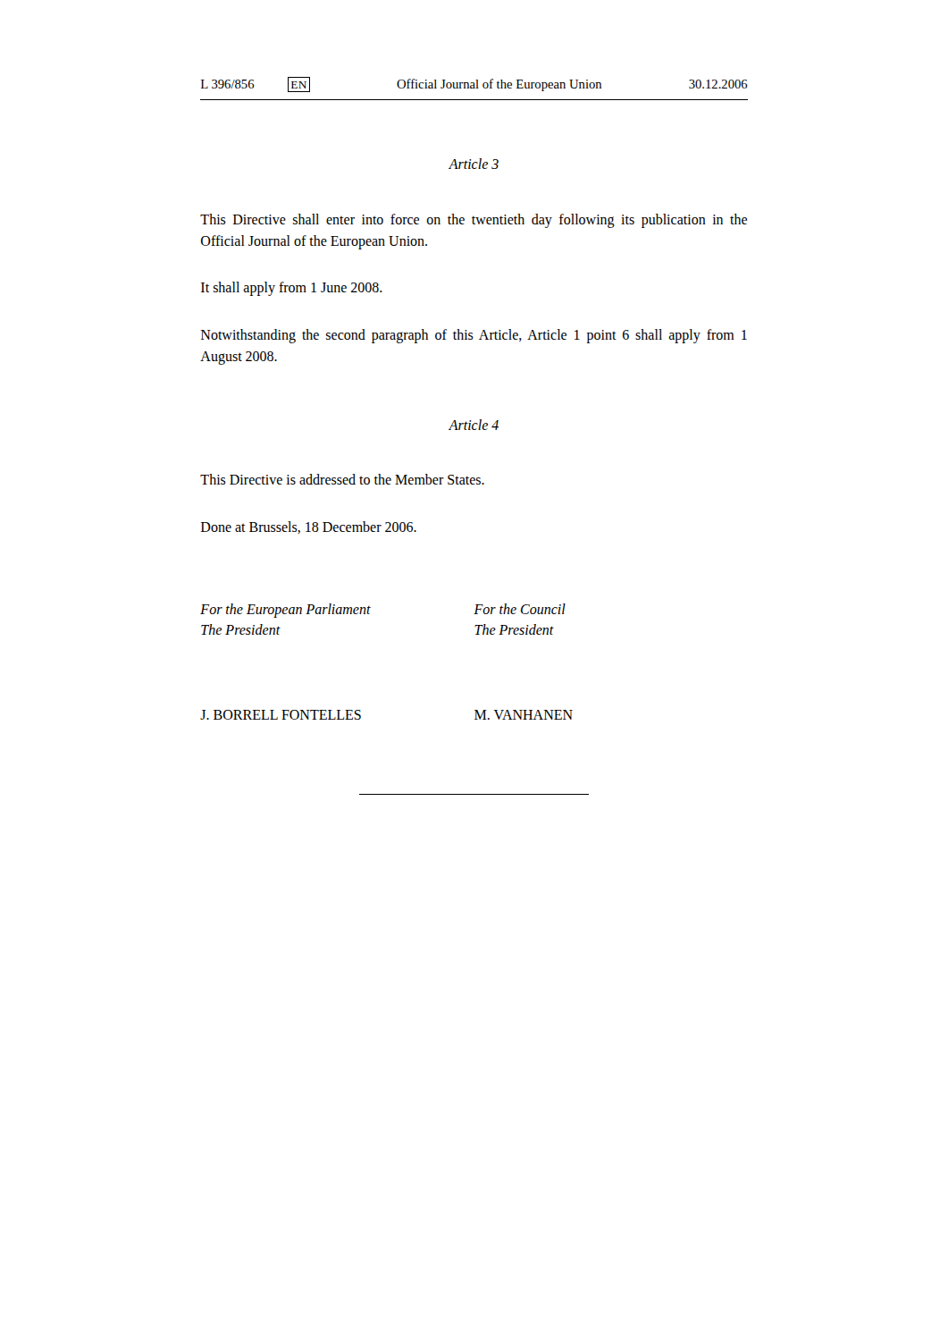L 396/856 EN
Official Journal of the European Union
30.12.2006
Article 3
This Directive shall enter into force on the twentieth day following its publication in the Official Journal of the European Union.
It shall apply from 1 June 2008.
Notwithstanding the second paragraph of this Article, Article 1 point 6 shall apply from 1 August 2008.
Article 4
This Directive is addressed to the Member States.
Done at Brussels, 18 December 2006.
| For the European Parliament The President | For the Council The President |
| J. BORRELL FONTELLES | M. VANHANEN |